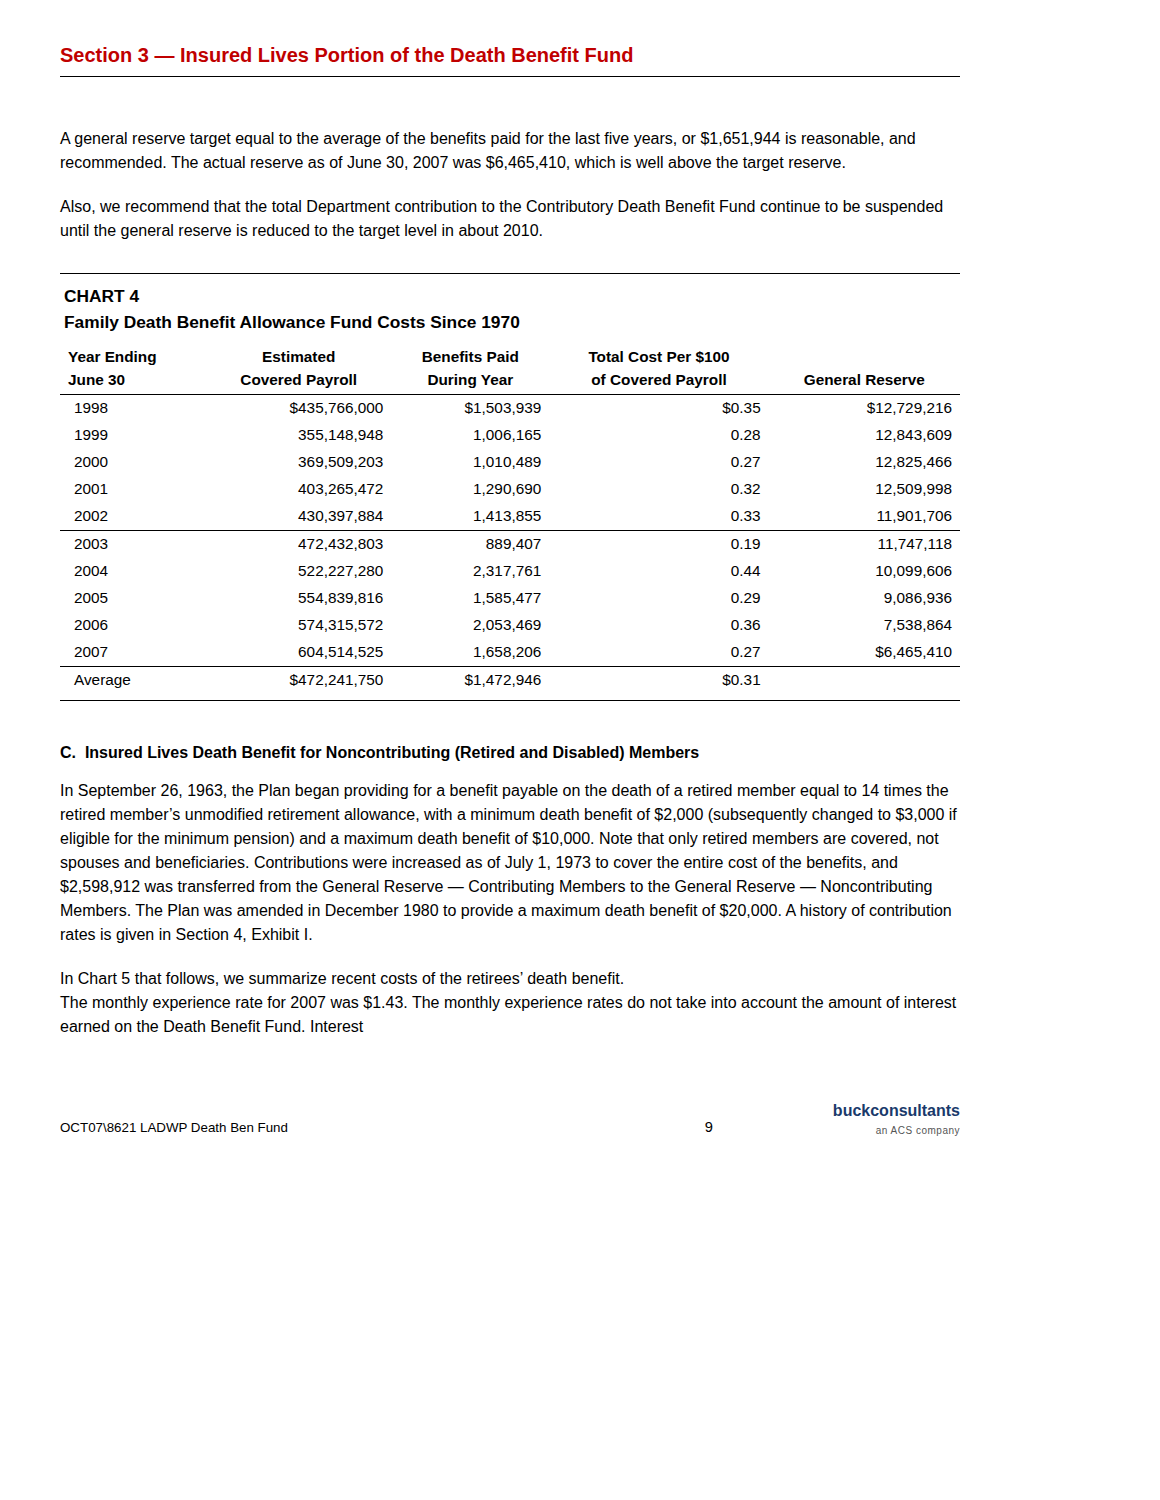Section 3 — Insured Lives Portion of the Death Benefit Fund
A general reserve target equal to the average of the benefits paid for the last five years, or $1,651,944 is reasonable, and recommended. The actual reserve as of June 30, 2007 was $6,465,410, which is well above the target reserve.
Also, we recommend that the total Department contribution to the Contributory Death Benefit Fund continue to be suspended until the general reserve is reduced to the target level in about 2010.
CHART 4
Family Death Benefit Allowance Fund Costs Since 1970
| Year Ending June 30 | Estimated Covered Payroll | Benefits Paid During Year | Total Cost Per $100 of Covered Payroll | General Reserve |
| --- | --- | --- | --- | --- |
| 1998 | $435,766,000 | $1,503,939 | $0.35 | $12,729,216 |
| 1999 | 355,148,948 | 1,006,165 | 0.28 | 12,843,609 |
| 2000 | 369,509,203 | 1,010,489 | 0.27 | 12,825,466 |
| 2001 | 403,265,472 | 1,290,690 | 0.32 | 12,509,998 |
| 2002 | 430,397,884 | 1,413,855 | 0.33 | 11,901,706 |
| 2003 | 472,432,803 | 889,407 | 0.19 | 11,747,118 |
| 2004 | 522,227,280 | 2,317,761 | 0.44 | 10,099,606 |
| 2005 | 554,839,816 | 1,585,477 | 0.29 | 9,086,936 |
| 2006 | 574,315,572 | 2,053,469 | 0.36 | 7,538,864 |
| 2007 | 604,514,525 | 1,658,206 | 0.27 | $6,465,410 |
| Average | $472,241,750 | $1,472,946 | $0.31 | |
C. Insured Lives Death Benefit for Noncontributing (Retired and Disabled) Members
In September 26, 1963, the Plan began providing for a benefit payable on the death of a retired member equal to 14 times the retired member’s unmodified retirement allowance, with a minimum death benefit of $2,000 (subsequently changed to $3,000 if eligible for the minimum pension) and a maximum death benefit of $10,000. Note that only retired members are covered, not spouses and beneficiaries. Contributions were increased as of July 1, 1973 to cover the entire cost of the benefits, and $2,598,912 was transferred from the General Reserve — Contributing Members to the General Reserve — Noncontributing Members. The Plan was amended in December 1980 to provide a maximum death benefit of $20,000. A history of contribution rates is given in Section 4, Exhibit I.
In Chart 5 that follows, we summarize recent costs of the retirees’ death benefit.
The monthly experience rate for 2007 was $1.43. The monthly experience rates do not take into account the amount of interest earned on the Death Benefit Fund. Interest
OCT07\8621 LADWP Death Ben Fund
9
buckconsultants
an ACS company